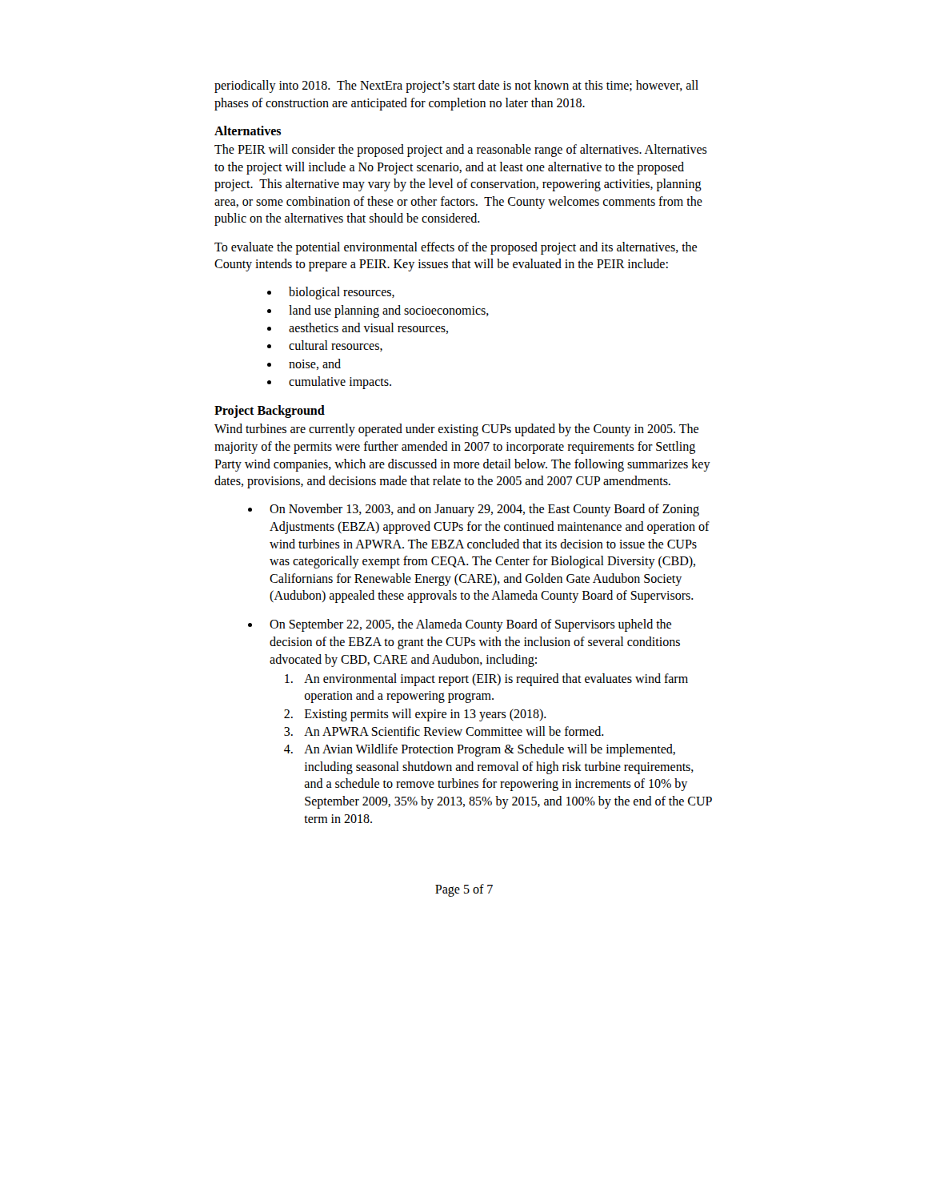periodically into 2018. The NextEra project’s start date is not known at this time; however, all phases of construction are anticipated for completion no later than 2018.
Alternatives
The PEIR will consider the proposed project and a reasonable range of alternatives. Alternatives to the project will include a No Project scenario, and at least one alternative to the proposed project. This alternative may vary by the level of conservation, repowering activities, planning area, or some combination of these or other factors. The County welcomes comments from the public on the alternatives that should be considered.
To evaluate the potential environmental effects of the proposed project and its alternatives, the County intends to prepare a PEIR. Key issues that will be evaluated in the PEIR include:
biological resources,
land use planning and socioeconomics,
aesthetics and visual resources,
cultural resources,
noise, and
cumulative impacts.
Project Background
Wind turbines are currently operated under existing CUPs updated by the County in 2005. The majority of the permits were further amended in 2007 to incorporate requirements for Settling Party wind companies, which are discussed in more detail below. The following summarizes key dates, provisions, and decisions made that relate to the 2005 and 2007 CUP amendments.
On November 13, 2003, and on January 29, 2004, the East County Board of Zoning Adjustments (EBZA) approved CUPs for the continued maintenance and operation of wind turbines in APWRA. The EBZA concluded that its decision to issue the CUPs was categorically exempt from CEQA. The Center for Biological Diversity (CBD), Californians for Renewable Energy (CARE), and Golden Gate Audubon Society (Audubon) appealed these approvals to the Alameda County Board of Supervisors.
On September 22, 2005, the Alameda County Board of Supervisors upheld the decision of the EBZA to grant the CUPs with the inclusion of several conditions advocated by CBD, CARE and Audubon, including:
An environmental impact report (EIR) is required that evaluates wind farm operation and a repowering program.
Existing permits will expire in 13 years (2018).
An APWRA Scientific Review Committee will be formed.
An Avian Wildlife Protection Program & Schedule will be implemented, including seasonal shutdown and removal of high risk turbine requirements, and a schedule to remove turbines for repowering in increments of 10% by September 2009, 35% by 2013, 85% by 2015, and 100% by the end of the CUP term in 2018.
Page 5 of 7